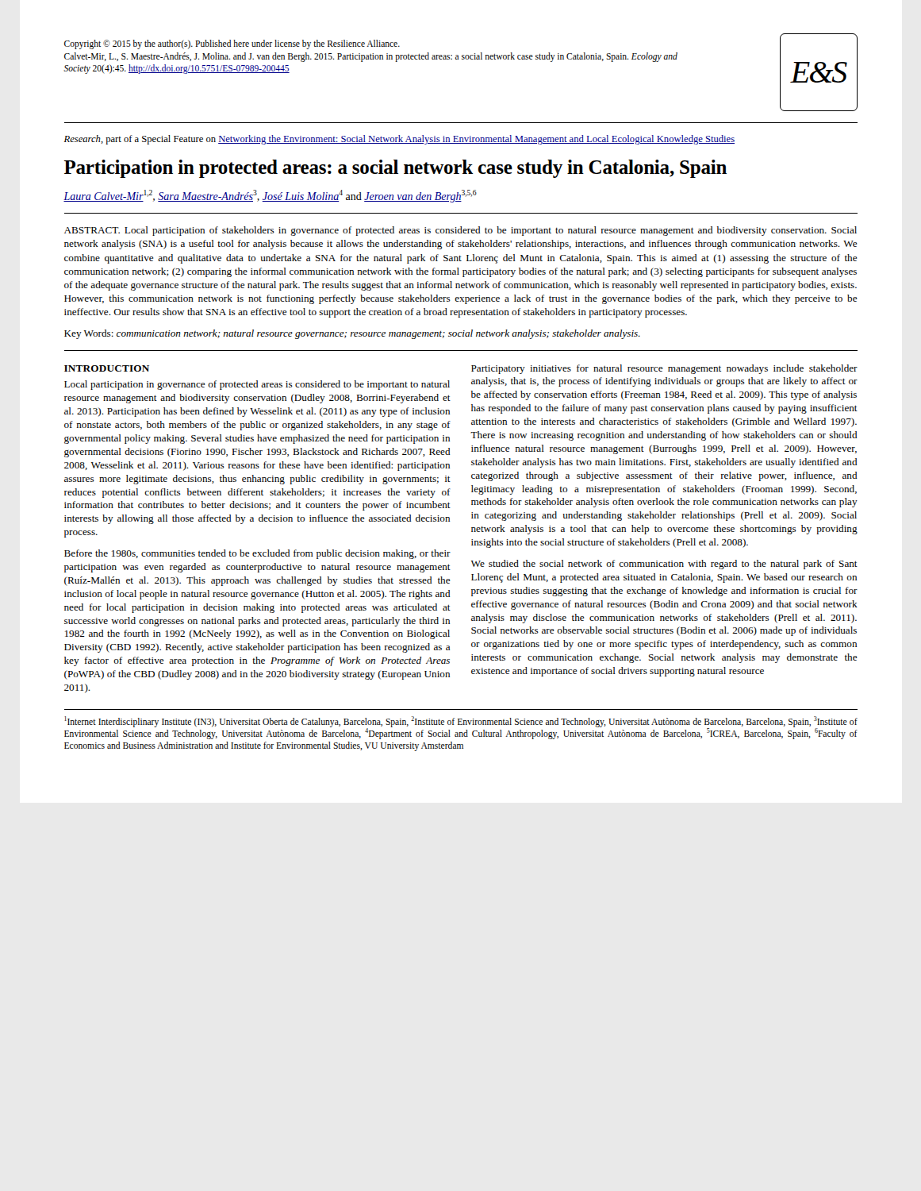Copyright © 2015 by the author(s). Published here under license by the Resilience Alliance.
Calvet-Mir, L., S. Maestre-Andrés, J. Molina. and J. van den Bergh. 2015. Participation in protected areas: a social network case study in Catalonia, Spain. Ecology and Society 20(4):45. http://dx.doi.org/10.5751/ES-07989-200445
E&S
Research, part of a Special Feature on Networking the Environment: Social Network Analysis in Environmental Management and Local Ecological Knowledge Studies
Participation in protected areas: a social network case study in Catalonia, Spain
Laura Calvet-Mir1,2, Sara Maestre-Andrés3, José Luis Molina4 and Jeroen van den Bergh3,5,6
ABSTRACT. Local participation of stakeholders in governance of protected areas is considered to be important to natural resource management and biodiversity conservation. Social network analysis (SNA) is a useful tool for analysis because it allows the understanding of stakeholders' relationships, interactions, and influences through communication networks. We combine quantitative and qualitative data to undertake a SNA for the natural park of Sant Llorenç del Munt in Catalonia, Spain. This is aimed at (1) assessing the structure of the communication network; (2) comparing the informal communication network with the formal participatory bodies of the natural park; and (3) selecting participants for subsequent analyses of the adequate governance structure of the natural park. The results suggest that an informal network of communication, which is reasonably well represented in participatory bodies, exists. However, this communication network is not functioning perfectly because stakeholders experience a lack of trust in the governance bodies of the park, which they perceive to be ineffective. Our results show that SNA is an effective tool to support the creation of a broad representation of stakeholders in participatory processes.
Key Words: communication network; natural resource governance; resource management; social network analysis; stakeholder analysis.
INTRODUCTION
Local participation in governance of protected areas is considered to be important to natural resource management and biodiversity conservation (Dudley 2008, Borrini-Feyerabend et al. 2013). Participation has been defined by Wesselink et al. (2011) as any type of inclusion of nonstate actors, both members of the public or organized stakeholders, in any stage of governmental policy making. Several studies have emphasized the need for participation in governmental decisions (Fiorino 1990, Fischer 1993, Blackstock and Richards 2007, Reed 2008, Wesselink et al. 2011). Various reasons for these have been identified: participation assures more legitimate decisions, thus enhancing public credibility in governments; it reduces potential conflicts between different stakeholders; it increases the variety of information that contributes to better decisions; and it counters the power of incumbent interests by allowing all those affected by a decision to influence the associated decision process.
Before the 1980s, communities tended to be excluded from public decision making, or their participation was even regarded as counterproductive to natural resource management (Ruíz-Mallén et al. 2013). This approach was challenged by studies that stressed the inclusion of local people in natural resource governance (Hutton et al. 2005). The rights and need for local participation in decision making into protected areas was articulated at successive world congresses on national parks and protected areas, particularly the third in 1982 and the fourth in 1992 (McNeely 1992), as well as in the Convention on Biological Diversity (CBD 1992). Recently, active stakeholder participation has been recognized as a key factor of effective area protection in the Programme of Work on Protected Areas (PoWPA) of the CBD (Dudley 2008) and in the 2020 biodiversity strategy (European Union 2011).
Participatory initiatives for natural resource management nowadays include stakeholder analysis, that is, the process of identifying individuals or groups that are likely to affect or be affected by conservation efforts (Freeman 1984, Reed et al. 2009). This type of analysis has responded to the failure of many past conservation plans caused by paying insufficient attention to the interests and characteristics of stakeholders (Grimble and Wellard 1997). There is now increasing recognition and understanding of how stakeholders can or should influence natural resource management (Burroughs 1999, Prell et al. 2009). However, stakeholder analysis has two main limitations. First, stakeholders are usually identified and categorized through a subjective assessment of their relative power, influence, and legitimacy leading to a misrepresentation of stakeholders (Frooman 1999). Second, methods for stakeholder analysis often overlook the role communication networks can play in categorizing and understanding stakeholder relationships (Prell et al. 2009). Social network analysis is a tool that can help to overcome these shortcomings by providing insights into the social structure of stakeholders (Prell et al. 2008).
We studied the social network of communication with regard to the natural park of Sant Llorenç del Munt, a protected area situated in Catalonia, Spain. We based our research on previous studies suggesting that the exchange of knowledge and information is crucial for effective governance of natural resources (Bodin and Crona 2009) and that social network analysis may disclose the communication networks of stakeholders (Prell et al. 2011). Social networks are observable social structures (Bodin et al. 2006) made up of individuals or organizations tied by one or more specific types of interdependency, such as common interests or communication exchange. Social network analysis may demonstrate the existence and importance of social drivers supporting natural resource
1Internet Interdisciplinary Institute (IN3), Universitat Oberta de Catalunya, Barcelona, Spain, 2Institute of Environmental Science and Technology, Universitat Autònoma de Barcelona, Barcelona, Spain, 3Institute of Environmental Science and Technology, Universitat Autònoma de Barcelona, 4Department of Social and Cultural Anthropology, Universitat Autònoma de Barcelona, 5ICREA, Barcelona, Spain, 6Faculty of Economics and Business Administration and Institute for Environmental Studies, VU University Amsterdam